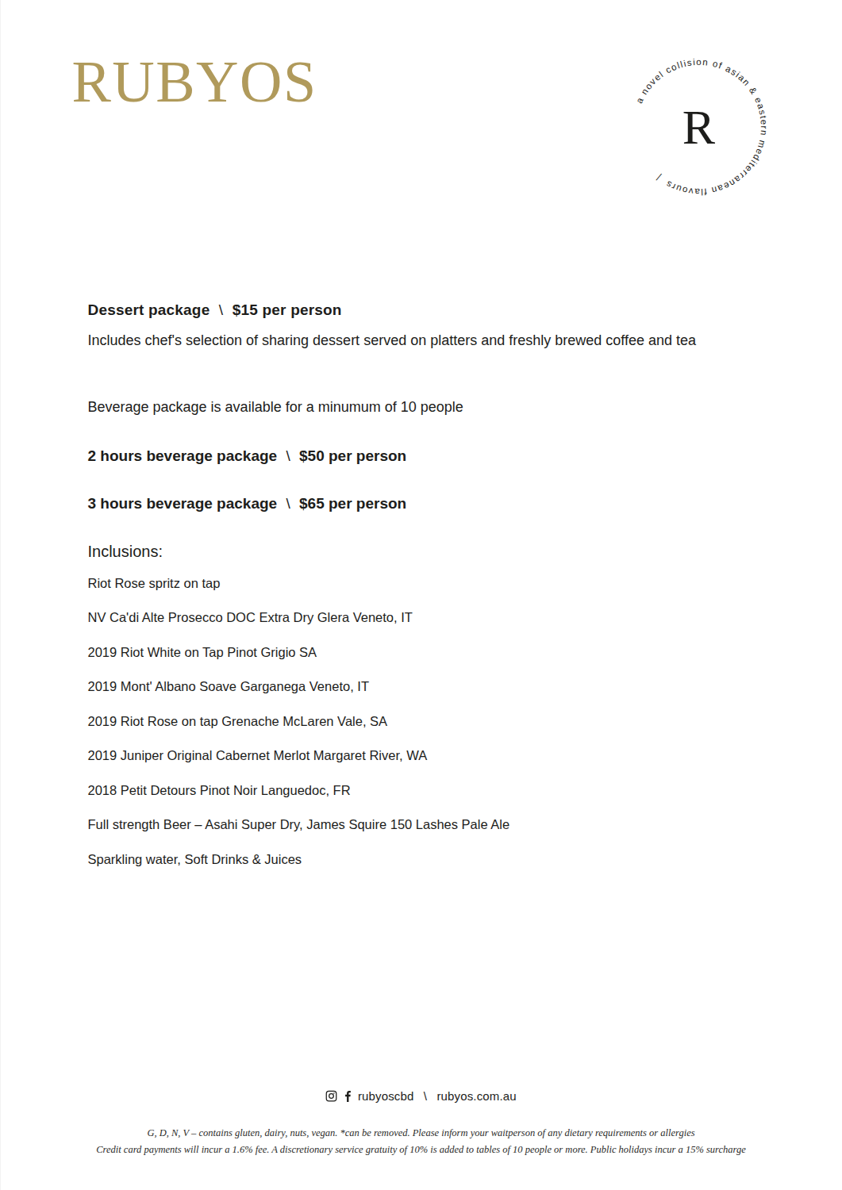RUBYOS
a novel collision of asian & eastern mediterranean flavours | R
Dessert package \ $15 per person
Includes chef's selection of sharing dessert served on platters and freshly brewed coffee and tea
Beverage package is available for a minumum of 10 people
2 hours beverage package \ $50 per person
3 hours beverage package \ $65 per person
Inclusions:
Riot Rose spritz on tap
NV Ca'di Alte Prosecco DOC Extra Dry Glera Veneto, IT
2019 Riot White on Tap Pinot Grigio SA
2019 Mont' Albano Soave Garganega Veneto, IT
2019 Riot Rose on tap Grenache McLaren Vale, SA
2019 Juniper Original Cabernet Merlot Margaret River, WA
2018 Petit Detours Pinot Noir Languedoc, FR
Full strength Beer – Asahi Super Dry, James Squire 150 Lashes Pale Ale
Sparkling water, Soft Drinks & Juices
rubyoscbd \ rubyos.com.au
G, D, N, V – contains gluten, dairy, nuts, vegan. *can be removed. Please inform your waitperson of any dietary requirements or allergies
Credit card payments will incur a 1.6% fee. A discretionary service gratuity of 10% is added to tables of 10 people or more. Public holidays incur a 15% surcharge